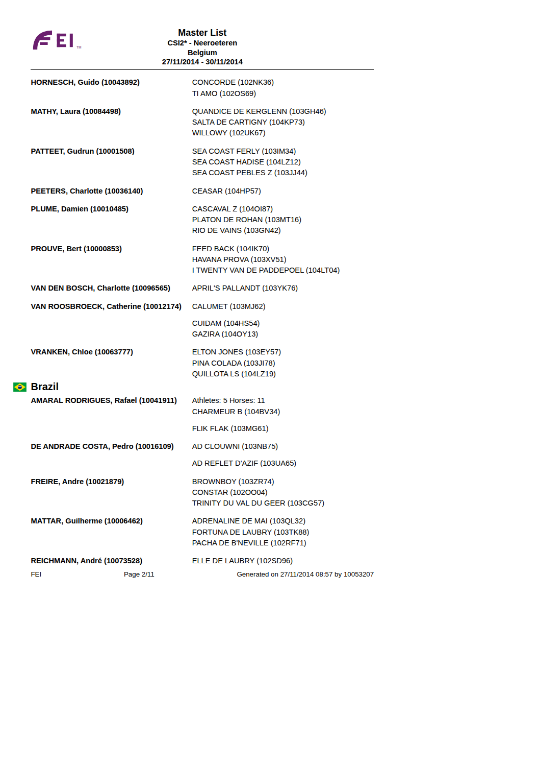TM
Master List
CSI2* - Neeroeteren
Belgium
27/11/2014 - 30/11/2014
| HORNESCH, Guido (10043892) | CONCORDE (102NK36) TI AMO (102OS69) |
| MATHY, Laura (10084498) | QUANDICE DE KERGLENN (103GH46) SALTA DE CARTIGNY (104KP73) WILLOWY (102UK67) |
| PATTEET, Gudrun (10001508) | SEA COAST FERLY (103IM34) SEA COAST HADISE (104LZ12) SEA COAST PEBLES Z (103JJ44) |
| PEETERS, Charlotte (10036140) | CEASAR (104HP57) |
| PLUME, Damien (10010485) | CASCAVAL Z (104OI87) PLATON DE ROHAN (103MT16) RIO DE VAINS (103GN42) |
| PROUVE, Bert (10000853) | FEED BACK (104IK70) HAVANA PROVA (103XV51) I TWENTY VAN DE PADDEPOEL (104LT04) |
| VAN DEN BOSCH, Charlotte (10096565) | APRIL'S PALLANDT (103YK76) |
| VAN ROOSBROECK, Catherine (10012174) | CALUMET (103MJ62) CUIDAM (104HS54) GAZIRA (104OY13) |
| VRANKEN, Chloe (10063777) | ELTON JONES (103EY57) PINA COLADA (103JI78) QUILLOTA LS (104LZ19) |
| Brazil | |
| AMARAL RODRIGUES, Rafael (10041911) | Athletes: 5 Horses: 11 CHARMEUR B (104BV34) FLIK FLAK (103MG61) |
| DE ANDRADE COSTA, Pedro (10016109) | AD CLOUWNI (103NB75) AD REFLET D'AZIF (103UA65) |
| FREIRE, Andre (10021879) | BROWNBOY (103ZR74) CONSTAR (102OO04) TRINITY DU VAL DU GEER (103CG57) |
| MATTAR, Guilherme (10006462) | ADRENALINE DE MAI (103QL32) FORTUNA DE LAUBRY (103TK88) PACHA DE B'NEVILLE (102RF71) |
| REICHMANN, André (10073528) | ELLE DE LAUBRY (102SD96) |
FEI
Page 2/11
Generated on 27/11/2014 08:57 by 10053207